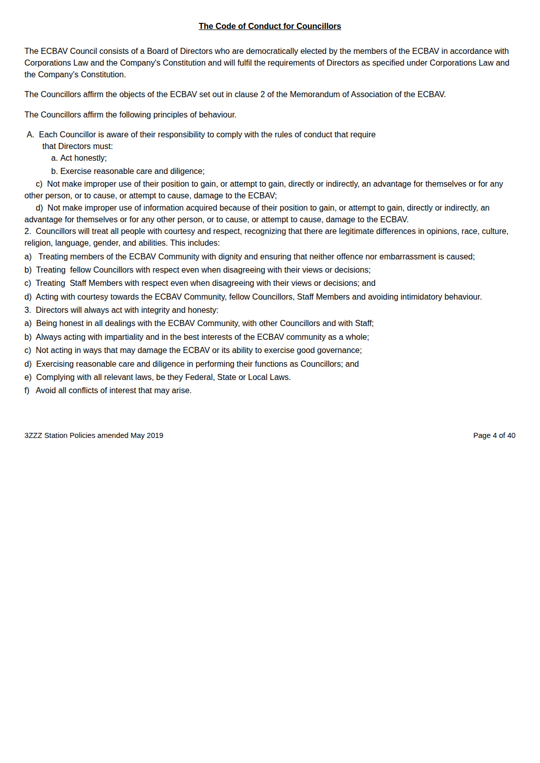The Code of Conduct for Councillors
The ECBAV Council consists of a Board of Directors who are democratically elected by the members of the ECBAV in accordance with Corporations Law and the Company's Constitution and will fulfil the requirements of Directors as specified under Corporations Law and the Company's Constitution.
The Councillors affirm the objects of the ECBAV set out in clause 2 of the Memorandum of Association of the ECBAV.
The Councillors affirm the following principles of behaviour.
A. Each Councillor is aware of their responsibility to comply with the rules of conduct that require
that Directors must:
Act honestly;
Exercise reasonable care and diligence;
c) Not make improper use of their position to gain, or attempt to gain, directly or indirectly, an advantage for themselves or for any other person, or to cause, or attempt to cause, damage to the ECBAV;
d) Not make improper use of information acquired because of their position to gain, or attempt to gain, directly or indirectly, an advantage for themselves or for any other person, or to cause, or attempt to cause, damage to the ECBAV.
2. Councillors will treat all people with courtesy and respect, recognizing that there are legitimate differences in opinions, race, culture, religion, language, gender, and abilities. This includes:
a) Treating members of the ECBAV Community with dignity and ensuring that neither offence nor embarrassment is caused;
b) Treating fellow Councillors with respect even when disagreeing with their views or decisions;
c) Treating Staff Members with respect even when disagreeing with their views or decisions; and
d) Acting with courtesy towards the ECBAV Community, fellow Councillors, Staff Members and avoiding intimidatory behaviour.
3. Directors will always act with integrity and honesty:
a) Being honest in all dealings with the ECBAV Community, with other Councillors and with Staff;
b) Always acting with impartiality and in the best interests of the ECBAV community as a whole;
c) Not acting in ways that may damage the ECBAV or its ability to exercise good governance;
d) Exercising reasonable care and diligence in performing their functions as Councillors; and
e) Complying with all relevant laws, be they Federal, State or Local Laws.
f) Avoid all conflicts of interest that may arise.
3ZZZ Station Policies amended May 2019 Page 4 of 40